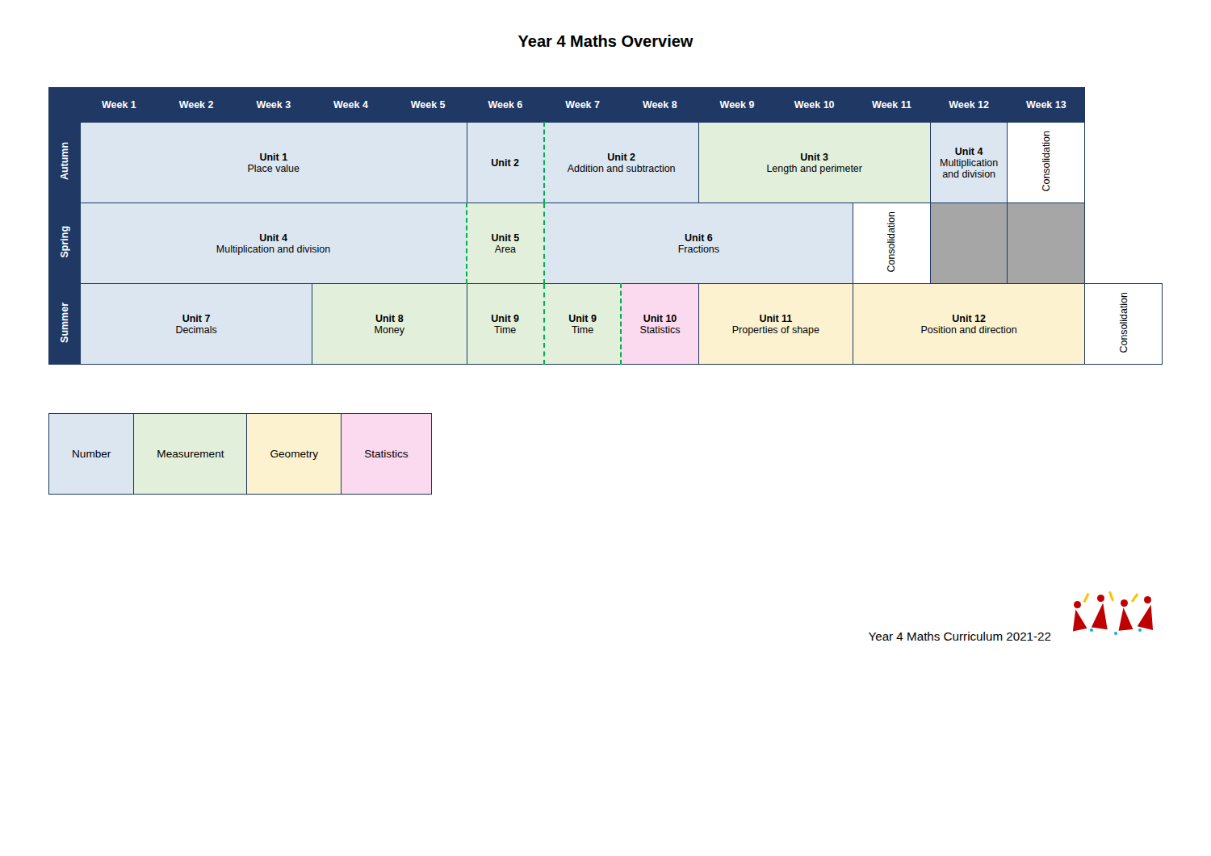Year 4 Maths Overview
| | Week 1 | Week 2 | Week 3 | Week 4 | Week 5 | Week 6 | Week 7 | Week 8 | Week 9 | Week 10 | Week 11 | Week 12 | Week 13 |
| --- | --- | --- | --- | --- | --- | --- | --- | --- | --- | --- | --- | --- | --- |
| Autumn | Unit 1 Place value | Unit 2 | Unit 2 Addition and subtraction | Unit 3 Length and perimeter | Unit 4 Multiplication and division | Consolidation |
| Spring | Unit 4 Multiplication and division | Unit 5 Area | Unit 6 Fractions | Consolidation | | |
| Summer | Unit 7 Decimals | Unit 8 Money | Unit 9 Time | Unit 9 Time | Unit 10 Statistics | Unit 11 Properties of shape | Unit 12 Position and direction | Consolidation |
| Number | Measurement | Geometry | Statistics |
Year 4 Maths Curriculum 2021-22